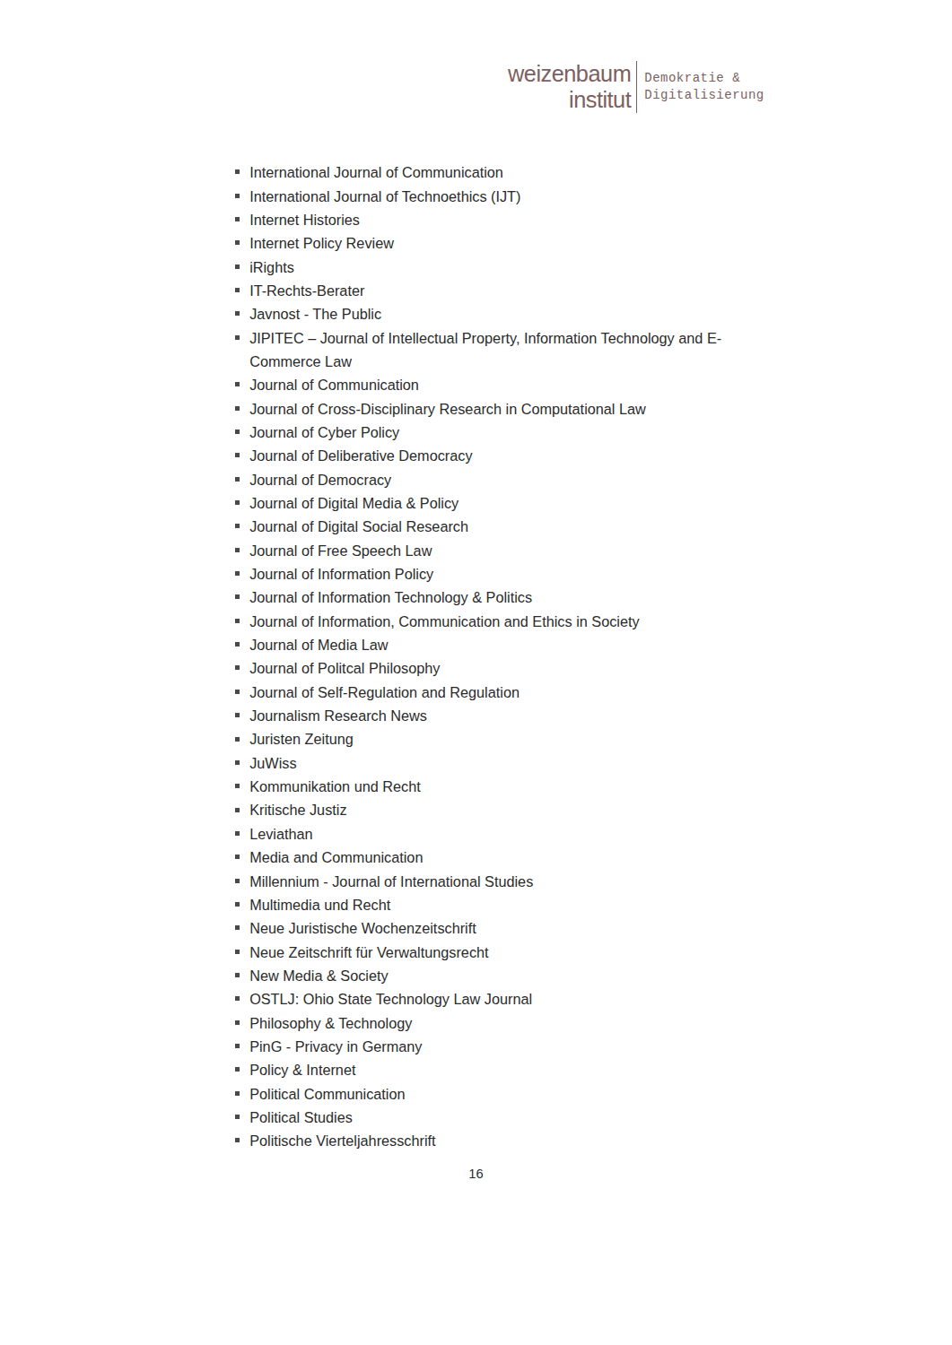weizenbaum institut
Demokratie & Digitalisierung
International Journal of Communication
International Journal of Technoethics (IJT)
Internet Histories
Internet Policy Review
iRights
IT-Rechts-Berater
Javnost - The Public
JIPITEC – Journal of Intellectual Property, Information Technology and E-Commerce Law
Journal of Communication
Journal of Cross-Disciplinary Research in Computational Law
Journal of Cyber Policy
Journal of Deliberative Democracy
Journal of Democracy
Journal of Digital Media & Policy
Journal of Digital Social Research
Journal of Free Speech Law
Journal of Information Policy
Journal of Information Technology & Politics
Journal of Information, Communication and Ethics in Society
Journal of Media Law
Journal of Politcal Philosophy
Journal of Self-Regulation and Regulation
Journalism Research News
Juristen Zeitung
JuWiss
Kommunikation und Recht
Kritische Justiz
Leviathan
Media and Communication
Millennium - Journal of International Studies
Multimedia und Recht
Neue Juristische Wochenzeitschrift
Neue Zeitschrift für Verwaltungsrecht
New Media & Society
OSTLJ: Ohio State Technology Law Journal
Philosophy & Technology
PinG - Privacy in Germany
Policy & Internet
Political Communication
Political Studies
Politische Vierteljahresschrift
16